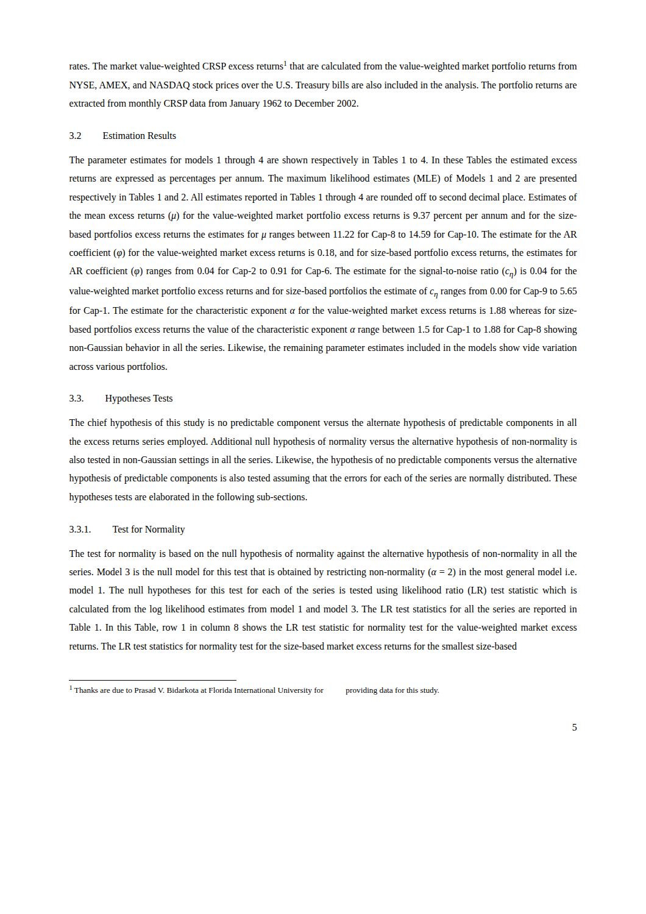rates. The market value-weighted CRSP excess returns1 that are calculated from the value-weighted market portfolio returns from NYSE, AMEX, and NASDAQ stock prices over the U.S. Treasury bills are also included in the analysis. The portfolio returns are extracted from monthly CRSP data from January 1962 to December 2002.
3.2 Estimation Results
The parameter estimates for models 1 through 4 are shown respectively in Tables 1 to 4. In these Tables the estimated excess returns are expressed as percentages per annum. The maximum likelihood estimates (MLE) of Models 1 and 2 are presented respectively in Tables 1 and 2. All estimates reported in Tables 1 through 4 are rounded off to second decimal place. Estimates of the mean excess returns (μ) for the value-weighted market portfolio excess returns is 9.37 percent per annum and for the size-based portfolios excess returns the estimates for μ ranges between 11.22 for Cap-8 to 14.59 for Cap-10. The estimate for the AR coefficient (φ) for the value-weighted market excess returns is 0.18, and for size-based portfolio excess returns, the estimates for AR coefficient (φ) ranges from 0.04 for Cap-2 to 0.91 for Cap-6. The estimate for the signal-to-noise ratio (cη) is 0.04 for the value-weighted market portfolio excess returns and for size-based portfolios the estimate of cη ranges from 0.00 for Cap-9 to 5.65 for Cap-1. The estimate for the characteristic exponent α for the value-weighted market excess returns is 1.88 whereas for size-based portfolios excess returns the value of the characteristic exponent α range between 1.5 for Cap-1 to 1.88 for Cap-8 showing non-Gaussian behavior in all the series. Likewise, the remaining parameter estimates included in the models show vide variation across various portfolios.
3.3. Hypotheses Tests
The chief hypothesis of this study is no predictable component versus the alternate hypothesis of predictable components in all the excess returns series employed. Additional null hypothesis of normality versus the alternative hypothesis of non-normality is also tested in non-Gaussian settings in all the series. Likewise, the hypothesis of no predictable components versus the alternative hypothesis of predictable components is also tested assuming that the errors for each of the series are normally distributed. These hypotheses tests are elaborated in the following sub-sections.
3.3.1. Test for Normality
The test for normality is based on the null hypothesis of normality against the alternative hypothesis of non-normality in all the series. Model 3 is the null model for this test that is obtained by restricting non-normality (α = 2) in the most general model i.e. model 1. The null hypotheses for this test for each of the series is tested using likelihood ratio (LR) test statistic which is calculated from the log likelihood estimates from model 1 and model 3. The LR test statistics for all the series are reported in Table 1. In this Table, row 1 in column 8 shows the LR test statistic for normality test for the value-weighted market excess returns. The LR test statistics for normality test for the size-based market excess returns for the smallest size-based
1 Thanks are due to Prasad V. Bidarkota at Florida International University for providing data for this study.
5